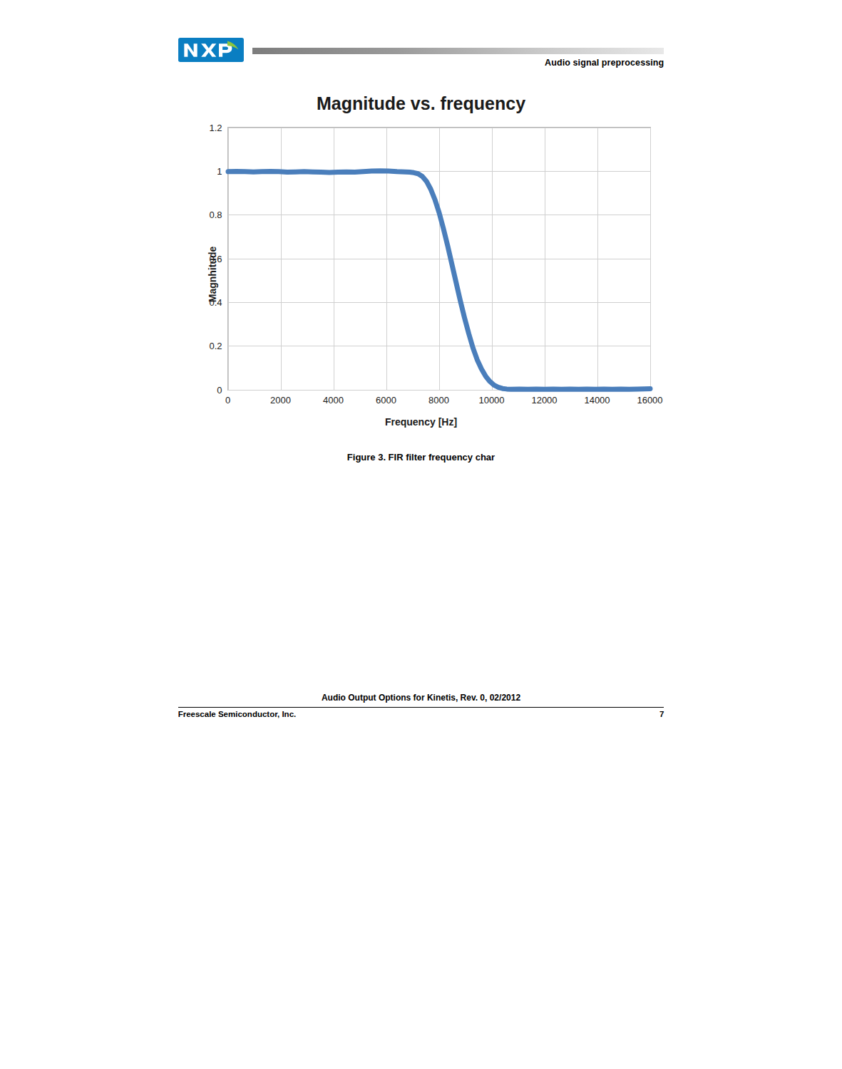Audio signal preprocessing
Magnitude vs. frequency
Magnhitude
1.2 1 0.8 0.6 0.4 0.2 0 0 2000 4000 6000 8000 10000 12000 14000 16000
Frequency [Hz]
Figure 3. FIR filter frequency char
Audio Output Options for Kinetis, Rev. 0, 02/2012
Freescale Semiconductor, Inc. 7